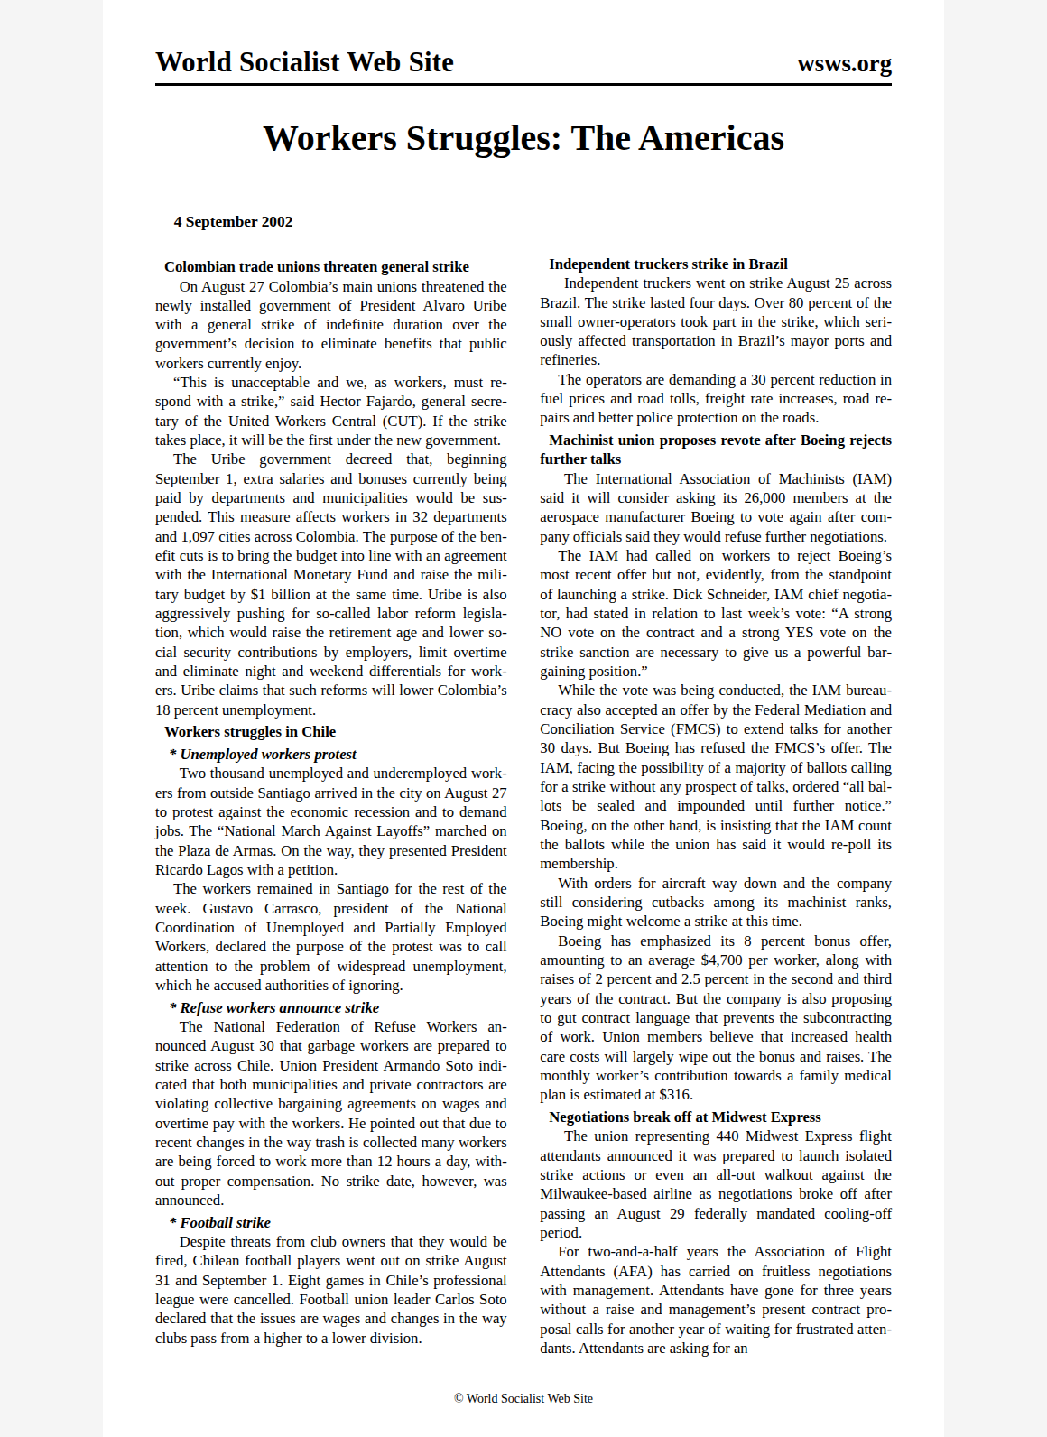World Socialist Web Site
wsws.org
Workers Struggles: The Americas
4 September 2002
Colombian trade unions threaten general strike
On August 27 Colombia’s main unions threatened the newly installed government of President Alvaro Uribe with a general strike of indefinite duration over the government’s decision to eliminate benefits that public workers currently enjoy.
“This is unacceptable and we, as workers, must respond with a strike,” said Hector Fajardo, general secretary of the United Workers Central (CUT). If the strike takes place, it will be the first under the new government.
The Uribe government decreed that, beginning September 1, extra salaries and bonuses currently being paid by departments and municipalities would be suspended. This measure affects workers in 32 departments and 1,097 cities across Colombia. The purpose of the benefit cuts is to bring the budget into line with an agreement with the International Monetary Fund and raise the military budget by $1 billion at the same time. Uribe is also aggressively pushing for so-called labor reform legislation, which would raise the retirement age and lower social security contributions by employers, limit overtime and eliminate night and weekend differentials for workers. Uribe claims that such reforms will lower Colombia’s 18 percent unemployment.
Workers struggles in Chile
* Unemployed workers protest
Two thousand unemployed and underemployed workers from outside Santiago arrived in the city on August 27 to protest against the economic recession and to demand jobs. The “National March Against Layoffs” marched on the Plaza de Armas. On the way, they presented President Ricardo Lagos with a petition.
The workers remained in Santiago for the rest of the week. Gustavo Carrasco, president of the National Coordination of Unemployed and Partially Employed Workers, declared the purpose of the protest was to call attention to the problem of widespread unemployment, which he accused authorities of ignoring.
* Refuse workers announce strike
The National Federation of Refuse Workers announced August 30 that garbage workers are prepared to strike across Chile. Union President Armando Soto indicated that both municipalities and private contractors are violating collective bargaining agreements on wages and overtime pay with the workers. He pointed out that due to recent changes in the way trash is collected many workers are being forced to work more than 12 hours a day, without proper compensation. No strike date, however, was announced.
* Football strike
Despite threats from club owners that they would be fired, Chilean football players went out on strike August 31 and September 1. Eight games in Chile’s professional league were cancelled. Football union leader Carlos Soto declared that the issues are wages and changes in the way clubs pass from a higher to a lower division.
Independent truckers strike in Brazil
Independent truckers went on strike August 25 across Brazil. The strike lasted four days. Over 80 percent of the small owner-operators took part in the strike, which seriously affected transportation in Brazil’s mayor ports and refineries.
The operators are demanding a 30 percent reduction in fuel prices and road tolls, freight rate increases, road repairs and better police protection on the roads.
Machinist union proposes revote after Boeing rejects further talks
The International Association of Machinists (IAM) said it will consider asking its 26,000 members at the aerospace manufacturer Boeing to vote again after company officials said they would refuse further negotiations.
The IAM had called on workers to reject Boeing’s most recent offer but not, evidently, from the standpoint of launching a strike. Dick Schneider, IAM chief negotiator, had stated in relation to last week’s vote: “A strong NO vote on the contract and a strong YES vote on the strike sanction are necessary to give us a powerful bargaining position.”
While the vote was being conducted, the IAM bureaucracy also accepted an offer by the Federal Mediation and Conciliation Service (FMCS) to extend talks for another 30 days. But Boeing has refused the FMCS’s offer. The IAM, facing the possibility of a majority of ballots calling for a strike without any prospect of talks, ordered “all ballots be sealed and impounded until further notice.” Boeing, on the other hand, is insisting that the IAM count the ballots while the union has said it would re-poll its membership.
With orders for aircraft way down and the company still considering cutbacks among its machinist ranks, Boeing might welcome a strike at this time.
Boeing has emphasized its 8 percent bonus offer, amounting to an average $4,700 per worker, along with raises of 2 percent and 2.5 percent in the second and third years of the contract. But the company is also proposing to gut contract language that prevents the subcontracting of work. Union members believe that increased health care costs will largely wipe out the bonus and raises. The monthly worker’s contribution towards a family medical plan is estimated at $316.
Negotiations break off at Midwest Express
The union representing 440 Midwest Express flight attendants announced it was prepared to launch isolated strike actions or even an all-out walkout against the Milwaukee-based airline as negotiations broke off after passing an August 29 federally mandated cooling-off period.
For two-and-a-half years the Association of Flight Attendants (AFA) has carried on fruitless negotiations with management. Attendants have gone for three years without a raise and management’s present contract proposal calls for another year of waiting for frustrated attendants. Attendants are asking for an
© World Socialist Web Site